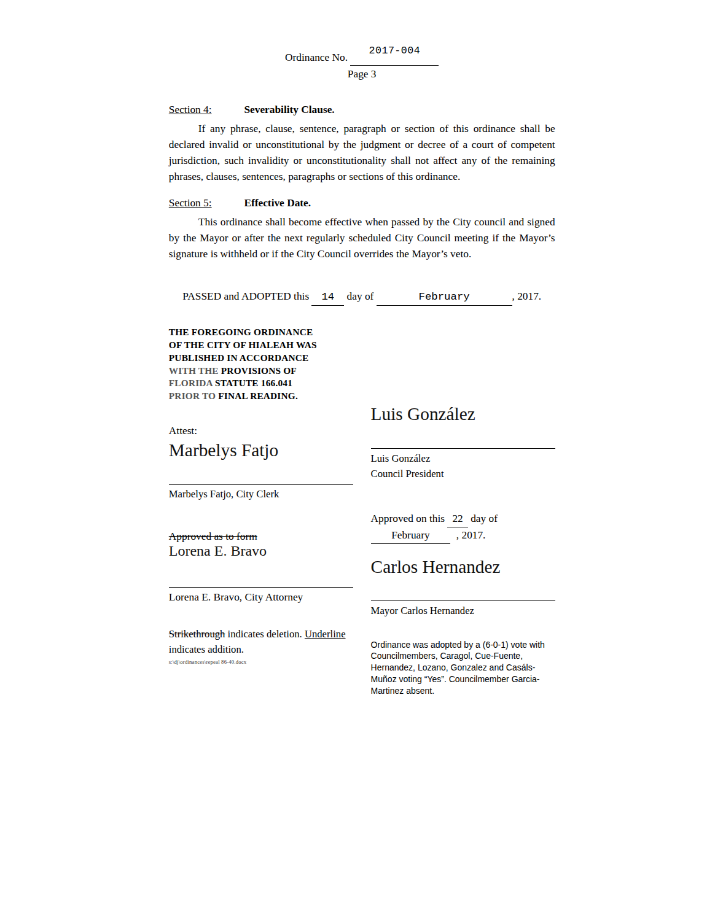Ordinance No. 2017-004
Page 3
Section 4: Severability Clause.
If any phrase, clause, sentence, paragraph or section of this ordinance shall be declared invalid or unconstitutional by the judgment or decree of a court of competent jurisdiction, such invalidity or unconstitutionality shall not affect any of the remaining phrases, clauses, sentences, paragraphs or sections of this ordinance.
Section 5: Effective Date.
This ordinance shall become effective when passed by the City council and signed by the Mayor or after the next regularly scheduled City Council meeting if the Mayor’s signature is withheld or if the City Council overrides the Mayor’s veto.
PASSED and ADOPTED this 14 day of February, 2017.
THE FOREGOING ORDINANCE
OF THE CITY OF HIALEAH WAS
PUBLISHED IN ACCORDANCE
WITH THE PROVISIONS OF
FLORIDA STATUTE 166.041
PRIOR TO FINAL READING.
Attest:
Marbelys Fatjo
Marbelys Fatjo, City Clerk
Approved as to form
Lorena E. Bravo
Lorena E. Bravo, City Attorney
Strikethrough indicates deletion. Underline indicates addition.
s:\dj\ordinances\repeal 86-40.docx
Luis González
Luis González
Council President
Approved on this 22 day of February, 2017.
Carlos Hernandez
Mayor Carlos Hernandez
Ordinance was adopted by a (6-0-1) vote with Councilmembers, Caragol, Cue-Fuente, Hernandez, Lozano, Gonzalez and Casáls-Muñoz voting “Yes”. Councilmember Garcia-Martinez absent.